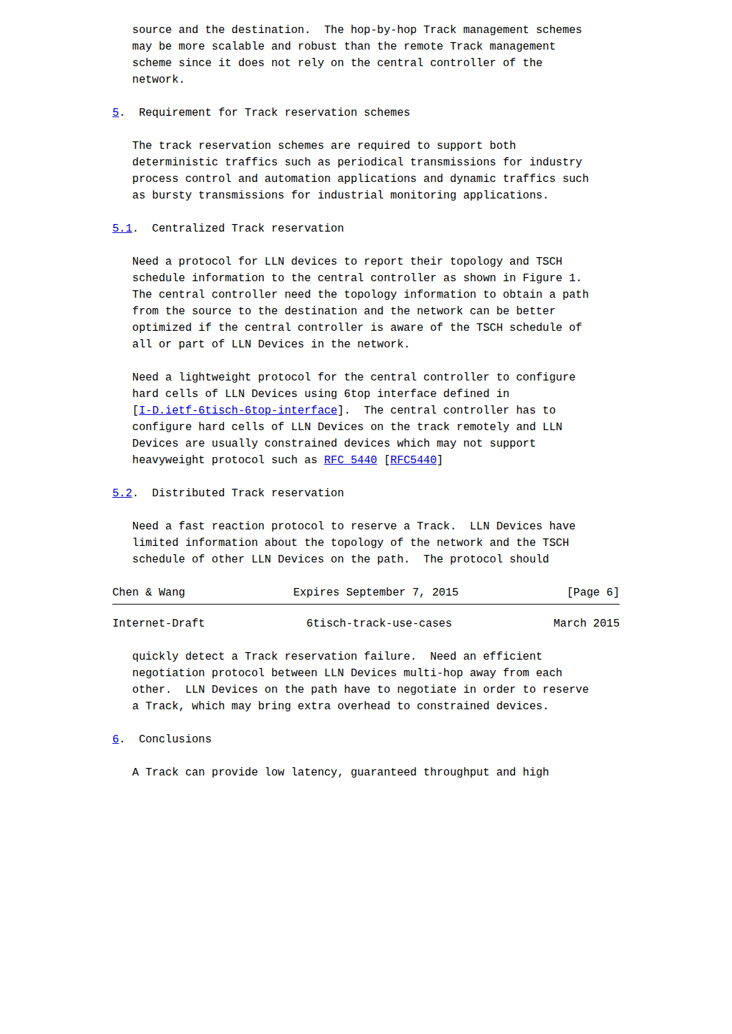source and the destination.  The hop-by-hop Track management schemes
   may be more scalable and robust than the remote Track management
   scheme since it does not rely on the central controller of the
   network.

 5.  Requirement for Track reservation schemes

   The track reservation schemes are required to support both
   deterministic traffics such as periodical transmissions for industry
   process control and automation applications and dynamic traffics such
   as bursty transmissions for industrial monitoring applications.

 5.1.  Centralized Track reservation

   Need a protocol for LLN devices to report their topology and TSCH
   schedule information to the central controller as shown in Figure 1.
   The central controller need the topology information to obtain a path
   from the source to the destination and the network can be better
   optimized if the central controller is aware of the TSCH schedule of
   all or part of LLN Devices in the network.

   Need a lightweight protocol for the central controller to configure
   hard cells of LLN Devices using 6top interface defined in
   [I-D.ietf-6tisch-6top-interface].  The central controller has to
   configure hard cells of LLN Devices on the track remotely and LLN
   Devices are usually constrained devices which may not support
   heavyweight protocol such as RFC 5440 [RFC5440]

 5.2.  Distributed Track reservation

   Need a fast reaction protocol to reserve a Track.  LLN Devices have
   limited information about the topology of the network and the TSCH
   schedule of other LLN Devices on the path.  The protocol should
Chen & Wang Expires September 7, 2015[Page 6]
Internet-Draft 6tisch-track-use-cases March 2015
   quickly detect a Track reservation failure.  Need an efficient
   negotiation protocol between LLN Devices multi-hop away from each
   other.  LLN Devices on the path have to negotiate in order to reserve
   a Track, which may bring extra overhead to constrained devices.

 6.  Conclusions

   A Track can provide low latency, guaranteed throughput and high